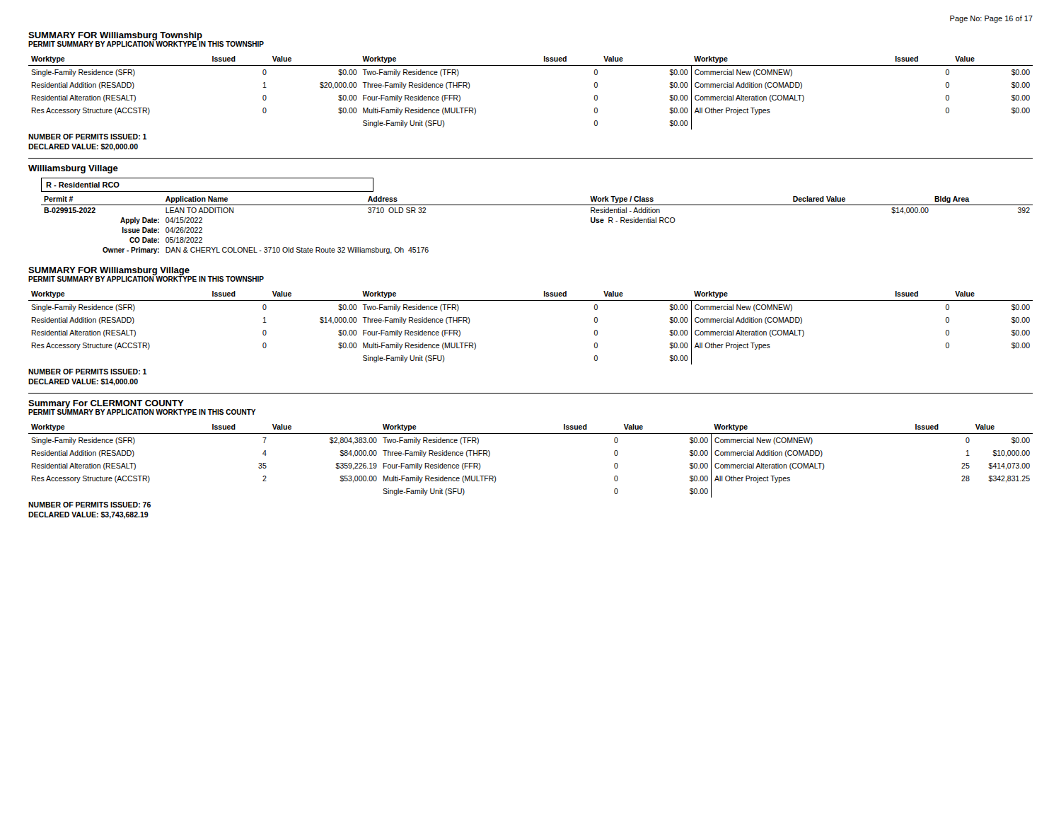Page No: Page 16 of 17
SUMMARY FOR Williamsburg Township
PERMIT SUMMARY BY APPLICATION WORKTYPE IN THIS TOWNSHIP
| Worktype | Issued | Value | Worktype | Issued | Value | Worktype | Issued | Value |
| --- | --- | --- | --- | --- | --- | --- | --- | --- |
| Single-Family Residence (SFR) | 0 | $0.00 | Two-Family Residence (TFR) | 0 | $0.00 | Commercial New (COMNEW) | 0 | $0.00 |
| Residential Addition (RESADD) | 1 | $20,000.00 | Three-Family Residence (THFR) | 0 | $0.00 | Commercial Addition (COMADD) | 0 | $0.00 |
| Residential Alteration (RESALT) | 0 | $0.00 | Four-Family Residence (FFR) | 0 | $0.00 | Commercial Alteration (COMALT) | 0 | $0.00 |
| Res Accessory Structure (ACCSTR) | 0 | $0.00 | Multi-Family Residence (MULTFR) | 0 | $0.00 | All Other Project Types | 0 | $0.00 |
| | | | Single-Family Unit (SFU) | 0 | $0.00 | | | |
NUMBER OF PERMITS ISSUED: 1
DECLARED VALUE: $20,000.00
Williamsburg Village
R - Residential RCO
| Permit # | Application Name | Address | Work Type / Class | Declared Value | Bldg Area |
| --- | --- | --- | --- | --- | --- |
| B-029915-2022 | LEAN TO ADDITION | 3710 OLD SR 32 | Residential - Addition | $14,000.00 | 392 |
| Apply Date: | 04/15/2022 | | Use R - Residential RCO | | |
| Issue Date: | 04/26/2022 | | | | |
| CO Date: | 05/18/2022 | | | | |
| Owner - Primary: | DAN & CHERYL COLONEL - 3710 Old State Route 32 Williamsburg, Oh 45176 |
SUMMARY FOR Williamsburg Village
PERMIT SUMMARY BY APPLICATION WORKTYPE IN THIS TOWNSHIP
| Worktype | Issued | Value | Worktype | Issued | Value | Worktype | Issued | Value |
| --- | --- | --- | --- | --- | --- | --- | --- | --- |
| Single-Family Residence (SFR) | 0 | $0.00 | Two-Family Residence (TFR) | 0 | $0.00 | Commercial New (COMNEW) | 0 | $0.00 |
| Residential Addition (RESADD) | 1 | $14,000.00 | Three-Family Residence (THFR) | 0 | $0.00 | Commercial Addition (COMADD) | 0 | $0.00 |
| Residential Alteration (RESALT) | 0 | $0.00 | Four-Family Residence (FFR) | 0 | $0.00 | Commercial Alteration (COMALT) | 0 | $0.00 |
| Res Accessory Structure (ACCSTR) | 0 | $0.00 | Multi-Family Residence (MULTFR) | 0 | $0.00 | All Other Project Types | 0 | $0.00 |
| | | | Single-Family Unit (SFU) | 0 | $0.00 | | | |
NUMBER OF PERMITS ISSUED: 1
DECLARED VALUE: $14,000.00
Summary For CLERMONT COUNTY
PERMIT SUMMARY BY APPLICATION WORKTYPE IN THIS COUNTY
| Worktype | Issued | Value | Worktype | Issued | Value | Worktype | Issued | Value |
| --- | --- | --- | --- | --- | --- | --- | --- | --- |
| Single-Family Residence (SFR) | 7 | $2,804,383.00 | Two-Family Residence (TFR) | 0 | $0.00 | Commercial New (COMNEW) | 0 | $0.00 |
| Residential Addition (RESADD) | 4 | $84,000.00 | Three-Family Residence (THFR) | 0 | $0.00 | Commercial Addition (COMADD) | 1 | $10,000.00 |
| Residential Alteration (RESALT) | 35 | $359,226.19 | Four-Family Residence (FFR) | 0 | $0.00 | Commercial Alteration (COMALT) | 25 | $414,073.00 |
| Res Accessory Structure (ACCSTR) | 2 | $53,000.00 | Multi-Family Residence (MULTFR) | 0 | $0.00 | All Other Project Types | 28 | $342,831.25 |
| | | | Single-Family Unit (SFU) | 0 | $0.00 | | | |
NUMBER OF PERMITS ISSUED: 76
DECLARED VALUE: $3,743,682.19